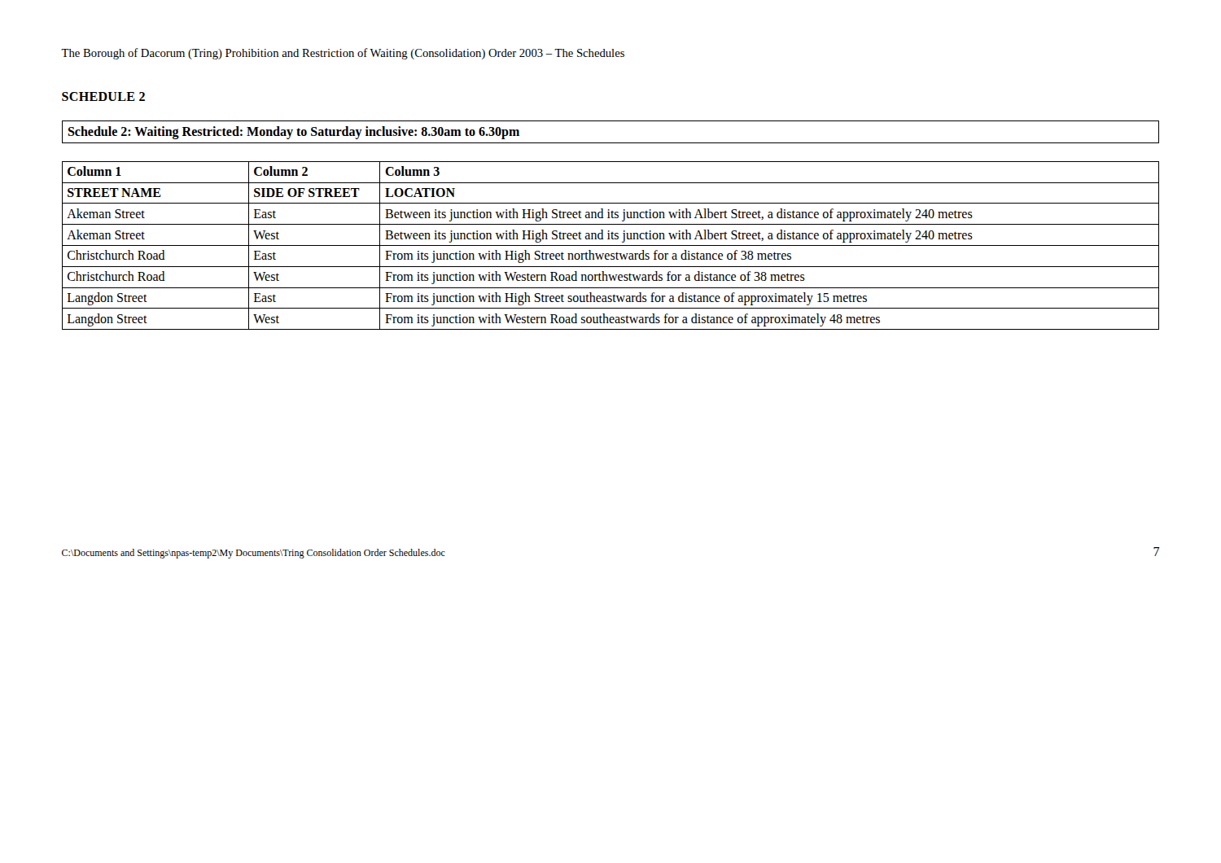The Borough of Dacorum (Tring) Prohibition and Restriction of Waiting (Consolidation) Order 2003 – The Schedules
SCHEDULE 2
Schedule 2: Waiting Restricted: Monday to Saturday inclusive: 8.30am to 6.30pm
| Column 1 | Column 2 | Column 3 |
| --- | --- | --- |
| STREET NAME | SIDE OF STREET | LOCATION |
| Akeman Street | East | Between its junction with High Street and its junction with Albert Street, a distance of approximately 240 metres |
| Akeman Street | West | Between its junction with High Street and its junction with Albert Street, a distance of approximately 240 metres |
| Christchurch Road | East | From its junction with High Street northwestwards for a distance of 38 metres |
| Christchurch Road | West | From its junction with Western Road northwestwards for a distance of 38 metres |
| Langdon Street | East | From its junction with High Street southeastwards for a distance of approximately 15 metres |
| Langdon Street | West | From its junction with Western Road southeastwards for a distance of approximately 48 metres |
C:\Documents and Settings\npas-temp2\My Documents\Tring Consolidation Order Schedules.doc
7